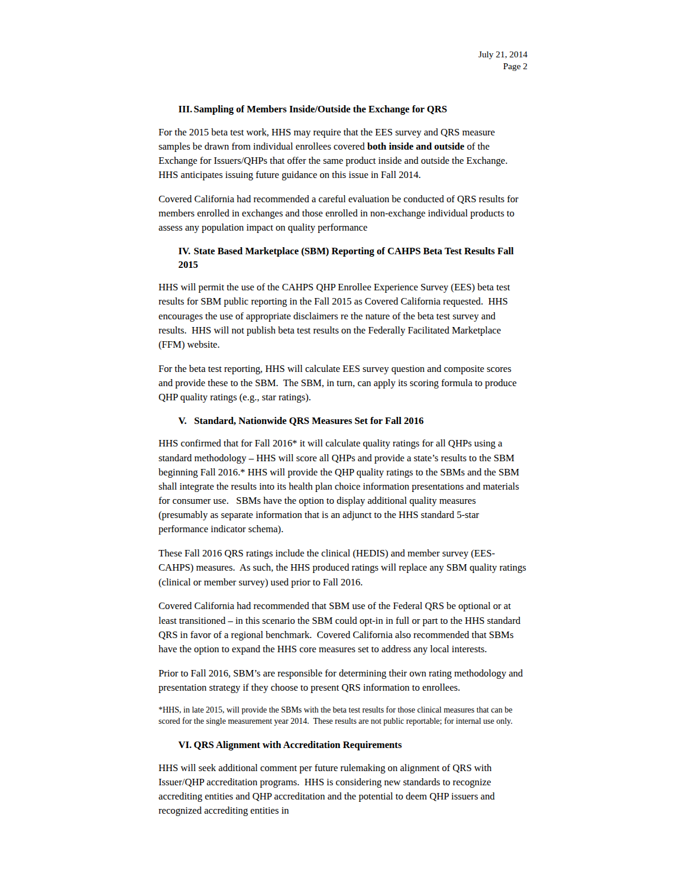July 21, 2014
Page 2
III. Sampling of Members Inside/Outside the Exchange for QRS
For the 2015 beta test work, HHS may require that the EES survey and QRS measure samples be drawn from individual enrollees covered both inside and outside of the Exchange for Issuers/QHPs that offer the same product inside and outside the Exchange. HHS anticipates issuing future guidance on this issue in Fall 2014.
Covered California had recommended a careful evaluation be conducted of QRS results for members enrolled in exchanges and those enrolled in non-exchange individual products to assess any population impact on quality performance
IV. State Based Marketplace (SBM) Reporting of CAHPS Beta Test Results Fall 2015
HHS will permit the use of the CAHPS QHP Enrollee Experience Survey (EES) beta test results for SBM public reporting in the Fall 2015 as Covered California requested. HHS encourages the use of appropriate disclaimers re the nature of the beta test survey and results. HHS will not publish beta test results on the Federally Facilitated Marketplace (FFM) website.
For the beta test reporting, HHS will calculate EES survey question and composite scores and provide these to the SBM. The SBM, in turn, can apply its scoring formula to produce QHP quality ratings (e.g., star ratings).
V. Standard, Nationwide QRS Measures Set for Fall 2016
HHS confirmed that for Fall 2016* it will calculate quality ratings for all QHPs using a standard methodology – HHS will score all QHPs and provide a state’s results to the SBM beginning Fall 2016.* HHS will provide the QHP quality ratings to the SBMs and the SBM shall integrate the results into its health plan choice information presentations and materials for consumer use. SBMs have the option to display additional quality measures (presumably as separate information that is an adjunct to the HHS standard 5-star performance indicator schema).
These Fall 2016 QRS ratings include the clinical (HEDIS) and member survey (EES-CAHPS) measures. As such, the HHS produced ratings will replace any SBM quality ratings (clinical or member survey) used prior to Fall 2016.
Covered California had recommended that SBM use of the Federal QRS be optional or at least transitioned – in this scenario the SBM could opt-in in full or part to the HHS standard QRS in favor of a regional benchmark. Covered California also recommended that SBMs have the option to expand the HHS core measures set to address any local interests.
Prior to Fall 2016, SBM’s are responsible for determining their own rating methodology and presentation strategy if they choose to present QRS information to enrollees.
*HHS, in late 2015, will provide the SBMs with the beta test results for those clinical measures that can be scored for the single measurement year 2014. These results are not public reportable; for internal use only.
VI. QRS Alignment with Accreditation Requirements
HHS will seek additional comment per future rulemaking on alignment of QRS with Issuer/QHP accreditation programs. HHS is considering new standards to recognize accrediting entities and QHP accreditation and the potential to deem QHP issuers and recognized accrediting entities in